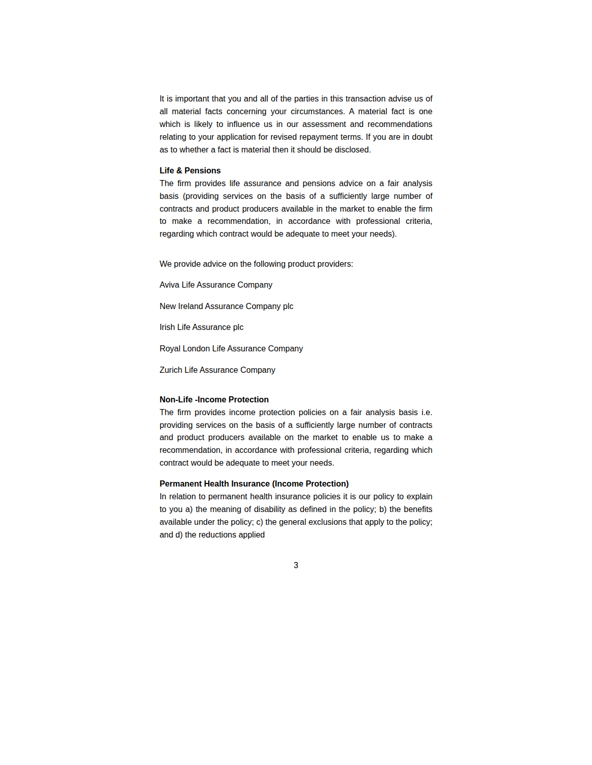It is important that you and all of the parties in this transaction advise us of all material facts concerning your circumstances. A material fact is one which is likely to influence us in our assessment and recommendations relating to your application for revised repayment terms. If you are in doubt as to whether a fact is material then it should be disclosed.
Life & Pensions
The firm provides life assurance and pensions advice on a fair analysis basis (providing services on the basis of a sufficiently large number of contracts and product producers available in the market to enable the firm to make a recommendation, in accordance with professional criteria, regarding which contract would be adequate to meet your needs).
We provide advice on the following product providers:
Aviva Life Assurance Company
New Ireland Assurance Company plc
Irish Life Assurance plc
Royal London Life Assurance Company
Zurich Life Assurance Company
Non-Life -Income Protection
The firm provides income protection policies on a fair analysis basis i.e. providing services on the basis of a sufficiently large number of contracts and product producers available on the market to enable us to make a recommendation, in accordance with professional criteria, regarding which contract would be adequate to meet your needs.
Permanent Health Insurance (Income Protection)
In relation to permanent health insurance policies it is our policy to explain to you a) the meaning of disability as defined in the policy; b) the benefits available under the policy; c) the general exclusions that apply to the policy; and d) the reductions applied
3